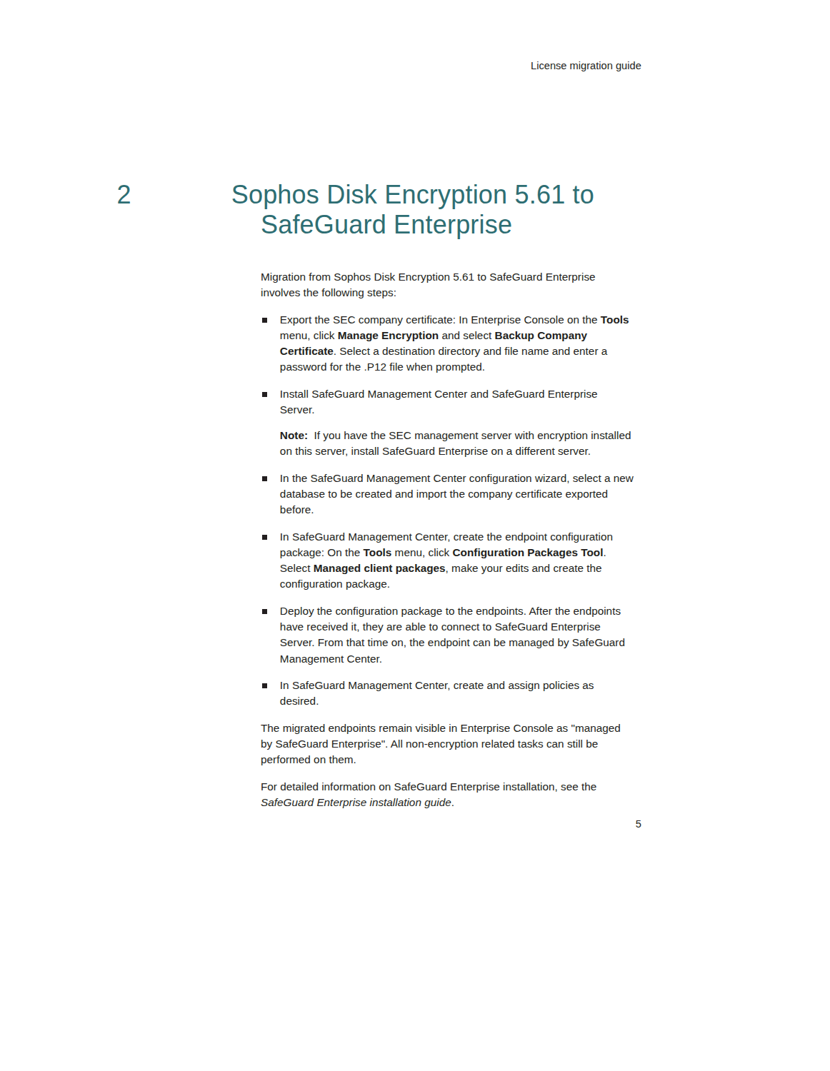License migration guide
2 Sophos Disk Encryption 5.61 to SafeGuard Enterprise
Migration from Sophos Disk Encryption 5.61 to SafeGuard Enterprise involves the following steps:
Export the SEC company certificate: In Enterprise Console on the Tools menu, click Manage Encryption and select Backup Company Certificate. Select a destination directory and file name and enter a password for the .P12 file when prompted.
Install SafeGuard Management Center and SafeGuard Enterprise Server.
Note: If you have the SEC management server with encryption installed on this server, install SafeGuard Enterprise on a different server.
In the SafeGuard Management Center configuration wizard, select a new database to be created and import the company certificate exported before.
In SafeGuard Management Center, create the endpoint configuration package: On the Tools menu, click Configuration Packages Tool. Select Managed client packages, make your edits and create the configuration package.
Deploy the configuration package to the endpoints. After the endpoints have received it, they are able to connect to SafeGuard Enterprise Server. From that time on, the endpoint can be managed by SafeGuard Management Center.
In SafeGuard Management Center, create and assign policies as desired.
The migrated endpoints remain visible in Enterprise Console as "managed by SafeGuard Enterprise". All non-encryption related tasks can still be performed on them.
For detailed information on SafeGuard Enterprise installation, see the SafeGuard Enterprise installation guide.
5